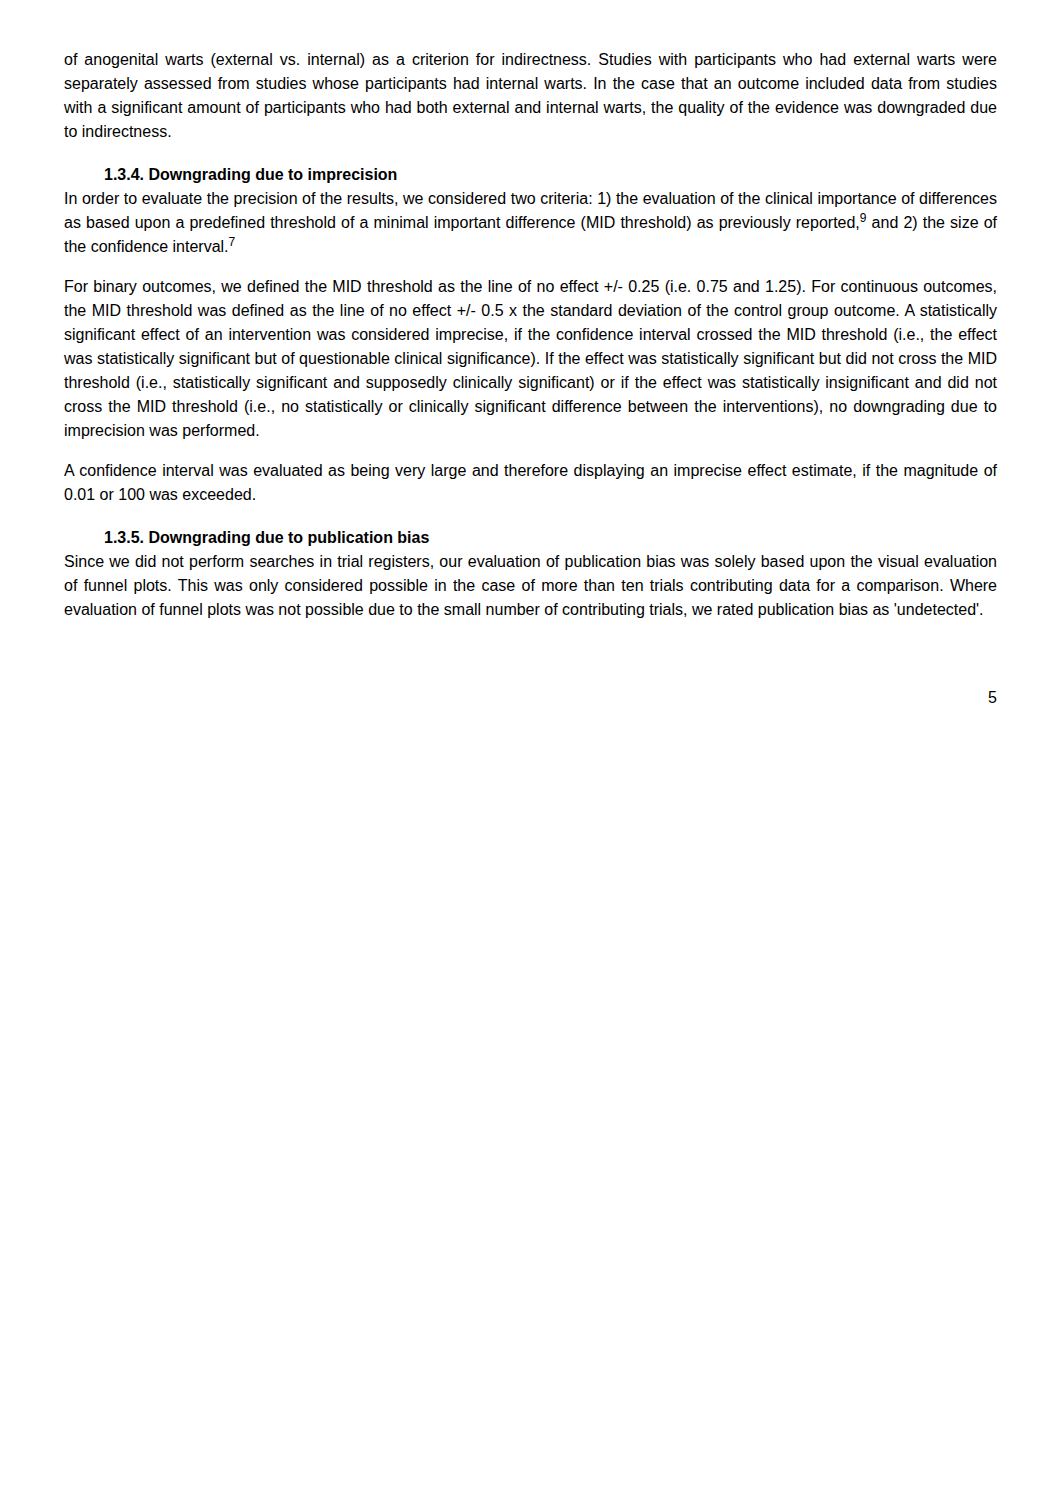of anogenital warts (external vs. internal) as a criterion for indirectness. Studies with participants who had external warts were separately assessed from studies whose participants had internal warts. In the case that an outcome included data from studies with a significant amount of participants who had both external and internal warts, the quality of the evidence was downgraded due to indirectness.
1.3.4. Downgrading due to imprecision
In order to evaluate the precision of the results, we considered two criteria: 1) the evaluation of the clinical importance of differences as based upon a predefined threshold of a minimal important difference (MID threshold) as previously reported,9 and 2) the size of the confidence interval.7
For binary outcomes, we defined the MID threshold as the line of no effect +/- 0.25 (i.e. 0.75 and 1.25). For continuous outcomes, the MID threshold was defined as the line of no effect +/- 0.5 x the standard deviation of the control group outcome. A statistically significant effect of an intervention was considered imprecise, if the confidence interval crossed the MID threshold (i.e., the effect was statistically significant but of questionable clinical significance). If the effect was statistically significant but did not cross the MID threshold (i.e., statistically significant and supposedly clinically significant) or if the effect was statistically insignificant and did not cross the MID threshold (i.e., no statistically or clinically significant difference between the interventions), no downgrading due to imprecision was performed.
A confidence interval was evaluated as being very large and therefore displaying an imprecise effect estimate, if the magnitude of 0.01 or 100 was exceeded.
1.3.5. Downgrading due to publication bias
Since we did not perform searches in trial registers, our evaluation of publication bias was solely based upon the visual evaluation of funnel plots. This was only considered possible in the case of more than ten trials contributing data for a comparison. Where evaluation of funnel plots was not possible due to the small number of contributing trials, we rated publication bias as 'undetected'.
5